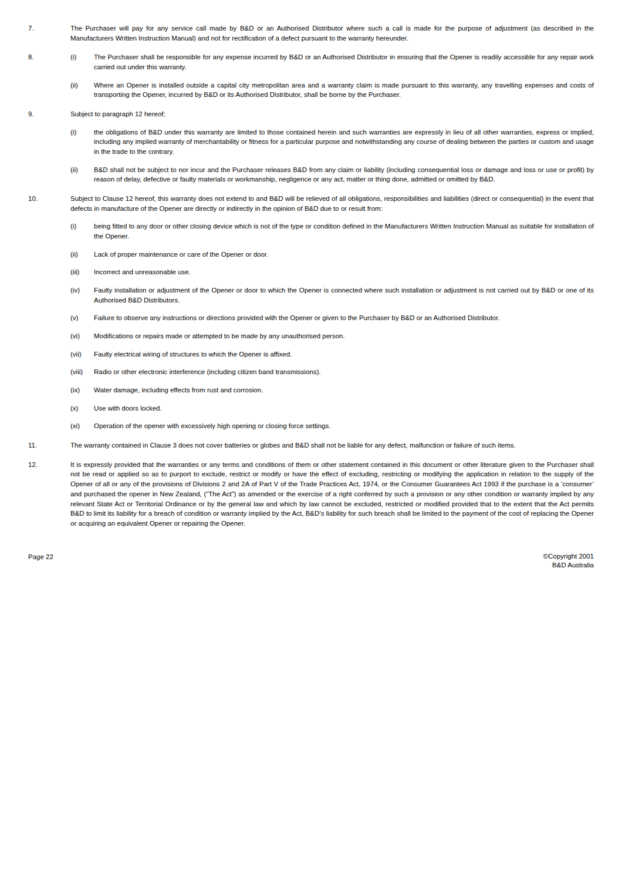7. The Purchaser will pay for any service call made by B&D or an Authorised Distributor where such a call is made for the purpose of adjustment (as described in the Manufacturers Written Instruction Manual) and not for rectification of a defect pursuant to the warranty hereunder.
8.
(i) The Purchaser shall be responsible for any expense incurred by B&D or an Authorised Distributor in ensuring that the Opener is readily accessible for any repair work carried out under this warranty.
(ii) Where an Opener is installed outside a capital city metropolitan area and a warranty claim is made pursuant to this warranty, any travelling expenses and costs of transporting the Opener, incurred by B&D or its Authorised Distributor, shall be borne by the Purchaser.
9.
Subject to paragraph 12 hereof;
(i) the obligations of B&D under this warranty are limited to those contained herein and such warranties are expressly in lieu of all other warranties, express or implied, including any implied warranty of merchantability or fitness for a particular purpose and notwithstanding any course of dealing between the parties or custom and usage in the trade to the contrary.
(ii) B&D shall not be subject to nor incur and the Purchaser releases B&D from any claim or liability (including consequential loss or damage and loss or use or profit) by reason of delay, defective or faulty materials or workmanship, negligence or any act, matter or thing done, admitted or omitted by B&D.
10.
Subject to Clause 12 hereof, this warranty does not extend to and B&D will be relieved of all obligations, responsibilities and liabilities (direct or consequential) in the event that defects in manufacture of the Opener are directly or indirectly in the opinion of B&D due to or result from:
(i) being fitted to any door or other closing device which is not of the type or condition defined in the Manufacturers Written Instruction Manual as suitable for installation of the Opener.
(ii) Lack of proper maintenance or care of the Opener or door.
(iii) Incorrect and unreasonable use.
(iv) Faulty installation or adjustment of the Opener or door to which the Opener is connected where such installation or adjustment is not carried out by B&D or one of its Authorised B&D Distributors.
(v) Failure to observe any instructions or directions provided with the Opener or given to the Purchaser by B&D or an Authorised Distributor.
(vi) Modifications or repairs made or attempted to be made by any unauthorised person.
(vii) Faulty electrical wiring of structures to which the Opener is affixed.
(viii) Radio or other electronic interference (including citizen band transmissions).
(ix) Water damage, including effects from rust and corrosion.
(x) Use with doors locked.
(xi) Operation of the opener with excessively high opening or closing force settings.
11. The warranty contained in Clause 3 does not cover batteries or globes and B&D shall not be liable for any defect, malfunction or failure of such items.
12. It is expressly provided that the warranties or any terms and conditions of them or other statement contained in this document or other literature given to the Purchaser shall not be read or applied so as to purport to exclude, restrict or modify or have the effect of excluding, restricting or modifying the application in relation to the supply of the Opener of all or any of the provisions of Divisions 2 and 2A of Part V of the Trade Practices Act, 1974, or the Consumer Guarantees Act 1993 if the purchase is a ‘consumer’ and purchased the opener in New Zealand, (“The Act”) as amended or the exercise of a right conferred by such a provision or any other condition or warranty implied by any relevant State Act or Territorial Ordinance or by the general law and which by law cannot be excluded, restricted or modified provided that to the extent that the Act permits B&D to limit its liability for a breach of condition or warranty implied by the Act, B&D’s liability for such breach shall be limited to the payment of the cost of replacing the Opener or acquiring an equivalent Opener or repairing the Opener.
Page 22
©Copyright 2001
B&D Australia